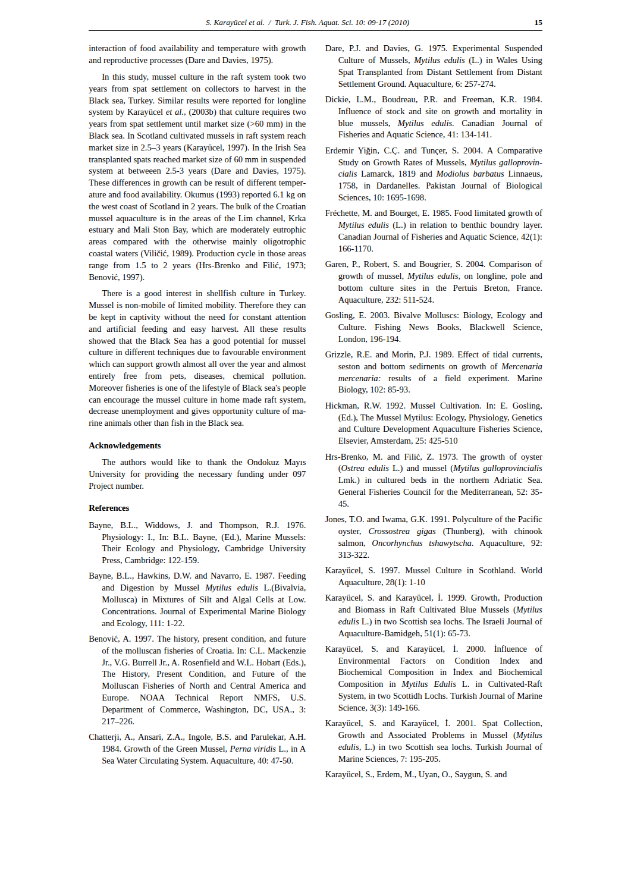S. Karayücel et al. / Turk. J. Fish. Aquat. Sci. 10: 09-17 (2010) 15
interaction of food availability and temperature with growth and reproductive processes (Dare and Davies, 1975).
In this study, mussel culture in the raft system took two years from spat settlement on collectors to harvest in the Black sea, Turkey. Similar results were reported for longline system by Karayücel et al., (2003b) that culture requires two years from spat settlement until market size (>60 mm) in the Black sea. In Scotland cultivated mussels in raft system reach market size in 2.5–3 years (Karayücel, 1997). In the Irish Sea transplanted spats reached market size of 60 mm in suspended system at betweeen 2.5-3 years (Dare and Davies, 1975). These differences in growth can be result of different temperature and food availability. Okumus (1993) reported 6.1 kg on the west coast of Scotland in 2 years. The bulk of the Croatian mussel aquaculture is in the areas of the Lim channel, Krka estuary and Mali Ston Bay, which are moderately eutrophic areas compared with the otherwise mainly oligotrophic coastal waters (Viličić, 1989). Production cycle in those areas range from 1.5 to 2 years (Hrs-Brenko and Filić, 1973; Benović, 1997).
There is a good interest in shellfish culture in Turkey. Mussel is non-mobile of limited mobility. Therefore they can be kept in captivity without the need for constant attention and artificial feeding and easy harvest. All these results showed that the Black Sea has a good potential for mussel culture in different techniques due to favourable environment which can support growth almost all over the year and almost entirely free from pets, diseases, chemical pollution. Moreover fisheries is one of the lifestyle of Black sea's people can encourage the mussel culture in home made raft system, decrease unemployment and gives opportunity culture of marine animals other than fish in the Black sea.
Acknowledgements
The authors would like to thank the Ondokuz Mayıs University for providing the necessary funding under 097 Project number.
References
Bayne, B.L., Widdows, J. and Thompson, R.J. 1976. Physiology: I., In: B.L. Bayne, (Ed.), Marine Mussels: Their Ecology and Physiology, Cambridge University Press, Cambridge: 122-159.
Bayne, B.L., Hawkins, D.W. and Navarro, E. 1987. Feeding and Digestion by Mussel Mytilus edulis L.(Bivalvia, Mollusca) in Mixtures of Silt and Algal Cells at Low. Concentrations. Journal of Experimental Marine Biology and Ecology, 111: 1-22.
Benović, A. 1997. The history, present condition, and future of the molluscan fisheries of Croatia. In: C.L. Mackenzie Jr., V.G. Burrell Jr., A. Rosenfield and W.L. Hobart (Eds.), The History, Present Condition, and Future of the Molluscan Fisheries of North and Central America and Europe. NOAA Technical Report NMFS, U.S. Department of Commerce, Washington, DC, USA., 3: 217–226.
Chatterji, A., Ansari, Z.A., Ingole, B.S. and Parulekar, A.H. 1984. Growth of the Green Mussel, Perna viridis L., in A Sea Water Circulating System. Aquaculture, 40: 47-50.
Dare, P.J. and Davies, G. 1975. Experimental Suspended Culture of Mussels, Mytilus edulis (L.) in Wales Using Spat Transplanted from Distant Settlement from Distant Settlement Ground. Aquaculture, 6: 257-274.
Dickie, L.M., Boudreau, P.R. and Freeman, K.R. 1984. Influence of stock and site on growth and mortality in blue mussels, Mytilus edulis. Canadian Journal of Fisheries and Aquatic Science, 41: 134-141.
Erdemir Yiğin, C.Ç. and Tunçer, S. 2004. A Comparative Study on Growth Rates of Mussels, Mytilus galloprovincialis Lamarck, 1819 and Modiolus barbatus Linnaeus, 1758, in Dardanelles. Pakistan Journal of Biological Sciences, 10: 1695-1698.
Fréchette, M. and Bourget, E. 1985. Food limitated growth of Mytilus edulis (L.) in relation to benthic boundry layer. Canadian Journal of Fisheries and Aquatic Science, 42(1): 166-1170.
Garen, P., Robert, S. and Bougrier, S. 2004. Comparison of growth of mussel, Mytilus edulis, on longline, pole and bottom culture sites in the Pertuis Breton, France. Aquaculture, 232: 511-524.
Gosling, E. 2003. Bivalve Molluscs: Biology, Ecology and Culture. Fishing News Books, Blackwell Science, London, 196-194.
Grizzle, R.E. and Morin, P.J. 1989. Effect of tidal currents, seston and bottom sedirnents on growth of Mercenaria mercenaria: results of a field experiment. Marine Biology, 102: 85-93.
Hickman, R.W. 1992. Mussel Cultivation. In: E. Gosling, (Ed.), The Mussel Mytilus: Ecology, Physiology, Genetics and Culture Development Aquaculture Fisheries Science, Elsevier, Amsterdam, 25: 425-510
Hrs-Brenko, M. and Filić, Z. 1973. The growth of oyster (Ostrea edulis L.) and mussel (Mytilus galloprovincialis Lmk.) in cultured beds in the northern Adriatic Sea. General Fisheries Council for the Mediterranean, 52: 35-45.
Jones, T.O. and Iwama, G.K. 1991. Polyculture of the Pacific oyster, Crossostrea gigas (Thunberg), with chinook salmon, Oncorhynchus tshawytscha. Aquaculture, 92: 313-322.
Karayücel, S. 1997. Mussel Culture in Scothland. World Aquaculture, 28(1): 1-10
Karayücel, S. and Karayücel, İ. 1999. Growth, Production and Biomass in Raft Cultivated Blue Mussels (Mytilus edulis L.) in two Scottish sea lochs. The Israeli Journal of Aquaculture-Bamidgeh, 51(1): 65-73.
Karayücel, S. and Karayücel, İ. 2000. İnfluence of Environmental Factors on Condition Index and Biochemical Composition in İndex and Biochemical Composition in Mytilus Edulis L. in Cultivated-Raft System, in two Scottidh Lochs. Turkish Journal of Marine Science, 3(3): 149-166.
Karayücel, S. and Karayücel, İ. 2001. Spat Collection, Growth and Associated Problems in Mussel (Mytilus edulis, L.) in two Scottish sea lochs. Turkish Journal of Marine Sciences, 7: 195-205.
Karayücel, S., Erdem, M., Uyan, O., Saygun, S. and